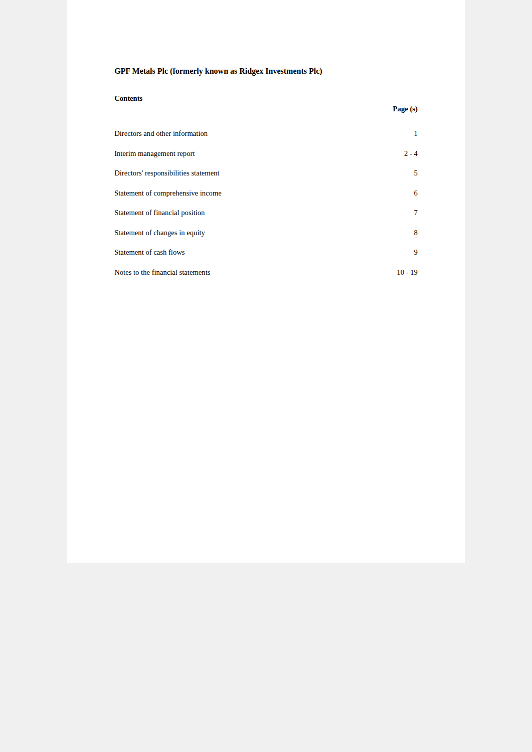GPF Metals Plc (formerly known as Ridgex Investments Plc)
Contents
| | Page (s) |
| --- | --- |
| Directors and other information | 1 |
| Interim management report | 2 - 4 |
| Directors' responsibilities statement | 5 |
| Statement of comprehensive income | 6 |
| Statement of financial position | 7 |
| Statement of changes in equity | 8 |
| Statement of cash flows | 9 |
| Notes to the financial statements | 10 - 19 |